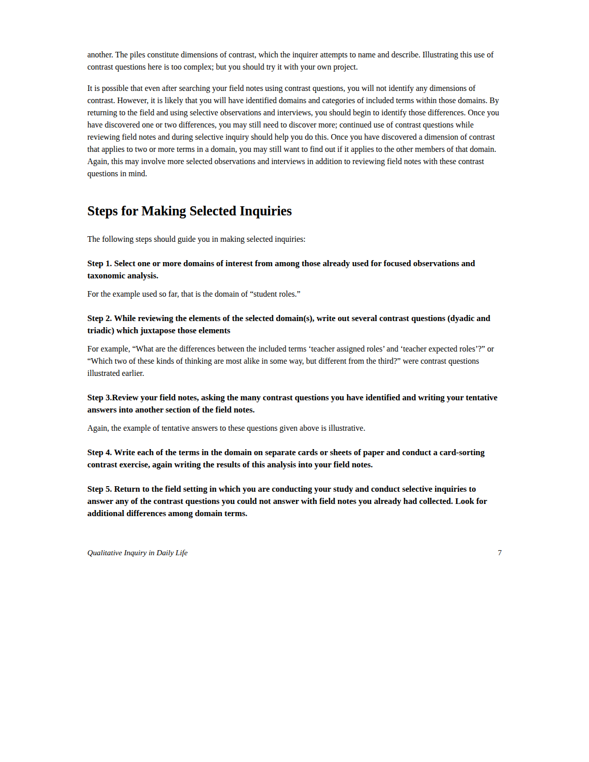another. The piles constitute dimensions of contrast, which the inquirer attempts to name and describe. Illustrating this use of contrast questions here is too complex; but you should try it with your own project.
It is possible that even after searching your field notes using contrast questions, you will not identify any dimensions of contrast. However, it is likely that you will have identified domains and categories of included terms within those domains. By returning to the field and using selective observations and interviews, you should begin to identify those differences. Once you have discovered one or two differences, you may still need to discover more; continued use of contrast questions while reviewing field notes and during selective inquiry should help you do this. Once you have discovered a dimension of contrast that applies to two or more terms in a domain, you may still want to find out if it applies to the other members of that domain. Again, this may involve more selected observations and interviews in addition to reviewing field notes with these contrast questions in mind.
Steps for Making Selected Inquiries
The following steps should guide you in making selected inquiries:
Step 1. Select one or more domains of interest from among those already used for focused observations and taxonomic analysis.
For the example used so far, that is the domain of “student roles.”
Step 2. While reviewing the elements of the selected domain(s), write out several contrast questions (dyadic and triadic) which juxtapose those elements
For example, “What are the differences between the included terms ‘teacher assigned roles’ and ‘teacher expected roles’?” or “Which two of these kinds of thinking are most alike in some way, but different from the third?” were contrast questions illustrated earlier.
Step 3.Review your field notes, asking the many contrast questions you have identified and writing your tentative answers into another section of the field notes.
Again, the example of tentative answers to these questions given above is illustrative.
Step 4. Write each of the terms in the domain on separate cards or sheets of paper and conduct a card-sorting contrast exercise, again writing the results of this analysis into your field notes.
Step 5. Return to the field setting in which you are conducting your study and conduct selective inquiries to answer any of the contrast questions you could not answer with field notes you already had collected. Look for additional differences among domain terms.
Qualitative Inquiry in Daily Life 7